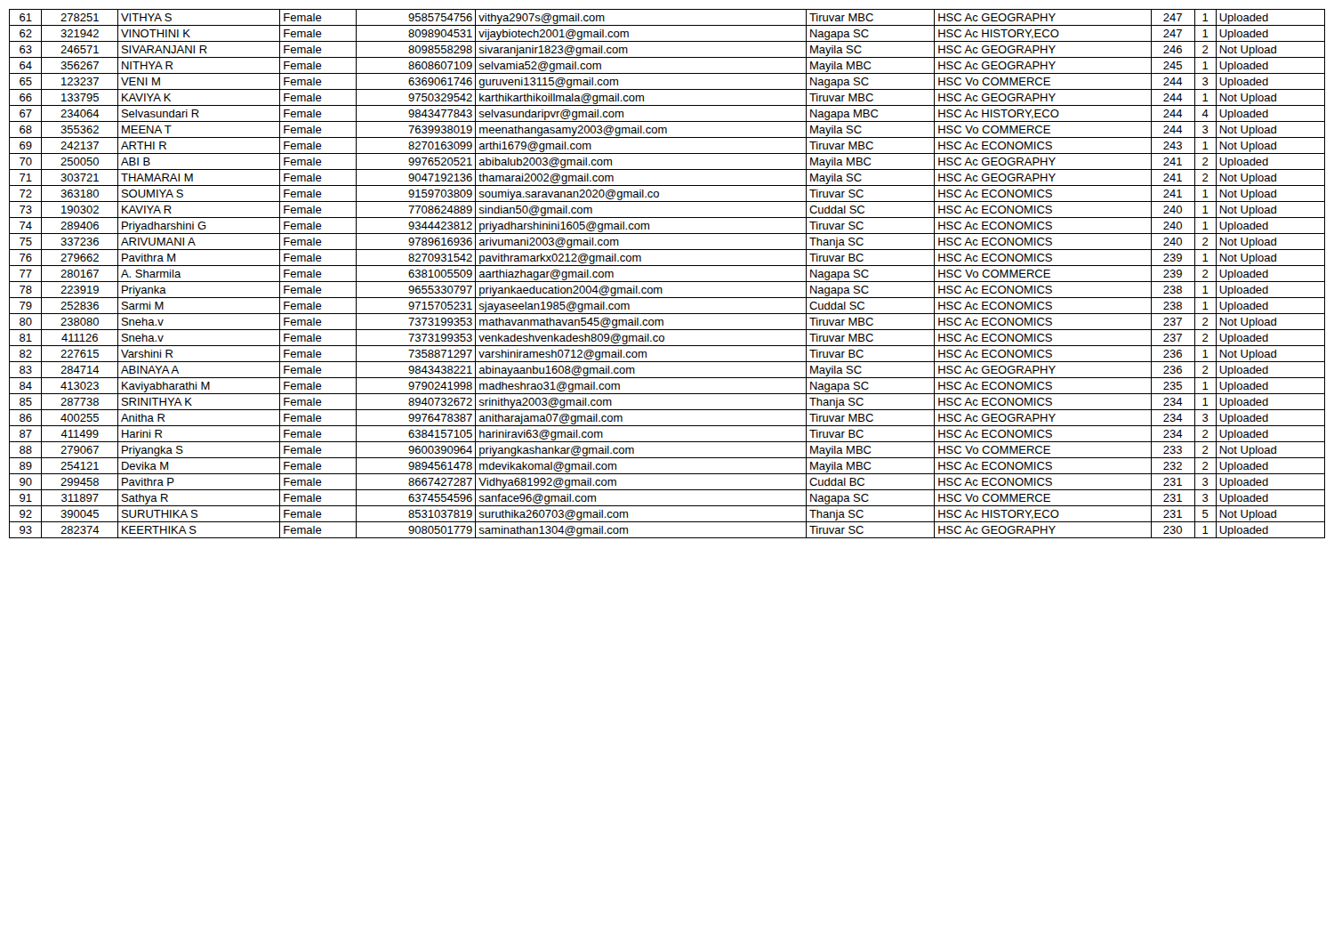| 61 | 278251 | VITHYA S | Female | 9585754756 | vithya2907s@gmail.com | Tiruvar MBC | HSC Ac GEOGRAPHY | 247 | 1 | Uploaded |
| 62 | 321942 | VINOTHINI K | Female | 8098904531 | vijaybiotech2001@gmail.com | Nagapa SC | HSC Ac HISTORY,ECO | 247 | 1 | Uploaded |
| 63 | 246571 | SIVARANJANI R | Female | 8098558298 | sivaranjanir1823@gmail.com | Mayila SC | HSC Ac GEOGRAPHY | 246 | 2 | Not Upload |
| 64 | 356267 | NITHYA R | Female | 8608607109 | selvamia52@gmail.com | Mayila MBC | HSC Ac GEOGRAPHY | 245 | 1 | Uploaded |
| 65 | 123237 | VENI M | Female | 6369061746 | guruveni13115@gmail.com | Nagapa SC | HSC Vo COMMERCE | 244 | 3 | Uploaded |
| 66 | 133795 | KAVIYA K | Female | 9750329542 | karthikarthikoillmala@gmail.com | Tiruvar MBC | HSC Ac GEOGRAPHY | 244 | 1 | Not Upload |
| 67 | 234064 | Selvasundari R | Female | 9843477843 | selvasundaripvr@gmail.com | Nagapa MBC | HSC Ac HISTORY,ECO | 244 | 4 | Uploaded |
| 68 | 355362 | MEENA T | Female | 7639938019 | meenathangasamy2003@gmail.com | Mayila SC | HSC Vo COMMERCE | 244 | 3 | Not Upload |
| 69 | 242137 | ARTHI R | Female | 8270163099 | arthi1679@gmail.com | Tiruvar MBC | HSC Ac ECONOMICS | 243 | 1 | Not Upload |
| 70 | 250050 | ABI B | Female | 9976520521 | abibalub2003@gmail.com | Mayila MBC | HSC Ac GEOGRAPHY | 241 | 2 | Uploaded |
| 71 | 303721 | THAMARAI M | Female | 9047192136 | thamarai2002@gmail.com | Mayila SC | HSC Ac GEOGRAPHY | 241 | 2 | Not Upload |
| 72 | 363180 | SOUMIYA S | Female | 9159703809 | soumiya.saravanan2020@gmail.co | Tiruvar SC | HSC Ac ECONOMICS | 241 | 1 | Not Upload |
| 73 | 190302 | KAVIYA R | Female | 7708624889 | sindian50@gmail.com | Cuddal SC | HSC Ac ECONOMICS | 240 | 1 | Not Upload |
| 74 | 289406 | Priyadharshini G | Female | 9344423812 | priyadharshinini1605@gmail.com | Tiruvar SC | HSC Ac ECONOMICS | 240 | 1 | Uploaded |
| 75 | 337236 | ARIVUMANI A | Female | 9789616936 | arivumani2003@gmail.com | Thanja SC | HSC Ac ECONOMICS | 240 | 2 | Not Upload |
| 76 | 279662 | Pavithra M | Female | 8270931542 | pavithramarkx0212@gmail.com | Tiruvar BC | HSC Ac ECONOMICS | 239 | 1 | Not Upload |
| 77 | 280167 | A. Sharmila | Female | 6381005509 | aarthiazhagar@gmail.com | Nagapa SC | HSC Vo COMMERCE | 239 | 2 | Uploaded |
| 78 | 223919 | Priyanka | Female | 9655330797 | priyankaeducation2004@gmail.com | Nagapa SC | HSC Ac ECONOMICS | 238 | 1 | Uploaded |
| 79 | 252836 | Sarmi M | Female | 9715705231 | sjayaseelan1985@gmail.com | Cuddal SC | HSC Ac ECONOMICS | 238 | 1 | Uploaded |
| 80 | 238080 | Sneha.v | Female | 7373199353 | mathavanmathavan545@gmail.com | Tiruvar MBC | HSC Ac ECONOMICS | 237 | 2 | Not Upload |
| 81 | 411126 | Sneha.v | Female | 7373199353 | venkadeshvenkadesh809@gmail.co | Tiruvar MBC | HSC Ac ECONOMICS | 237 | 2 | Uploaded |
| 82 | 227615 | Varshini R | Female | 7358871297 | varshiniramesh0712@gmail.com | Tiruvar BC | HSC Ac ECONOMICS | 236 | 1 | Not Upload |
| 83 | 284714 | ABINAYA A | Female | 9843438221 | abinayaanbu1608@gmail.com | Mayila SC | HSC Ac GEOGRAPHY | 236 | 2 | Uploaded |
| 84 | 413023 | Kaviyabharathi M | Female | 9790241998 | madheshrao31@gmail.com | Nagapa SC | HSC Ac ECONOMICS | 235 | 1 | Uploaded |
| 85 | 287738 | SRINITHYA K | Female | 8940732672 | srinithya2003@gmail.com | Thanja SC | HSC Ac ECONOMICS | 234 | 1 | Uploaded |
| 86 | 400255 | Anitha R | Female | 9976478387 | anitharajama07@gmail.com | Tiruvar MBC | HSC Ac GEOGRAPHY | 234 | 3 | Uploaded |
| 87 | 411499 | Harini R | Female | 6384157105 | hariniravi63@gmail.com | Tiruvar BC | HSC Ac ECONOMICS | 234 | 2 | Uploaded |
| 88 | 279067 | Priyangka S | Female | 9600390964 | priyangkashankar@gmail.com | Mayila MBC | HSC Vo COMMERCE | 233 | 2 | Not Upload |
| 89 | 254121 | Devika M | Female | 9894561478 | mdevikakomal@gmail.com | Mayila MBC | HSC Ac ECONOMICS | 232 | 2 | Uploaded |
| 90 | 299458 | Pavithra P | Female | 8667427287 | Vidhya681992@gmail.com | Cuddal BC | HSC Ac ECONOMICS | 231 | 3 | Uploaded |
| 91 | 311897 | Sathya R | Female | 6374554596 | sanface96@gmail.com | Nagapa SC | HSC Vo COMMERCE | 231 | 3 | Uploaded |
| 92 | 390045 | SURUTHIKA S | Female | 8531037819 | suruthika260703@gmail.com | Thanja SC | HSC Ac HISTORY,ECO | 231 | 5 | Not Upload |
| 93 | 282374 | KEERTHIKA S | Female | 9080501779 | saminathan1304@gmail.com | Tiruvar SC | HSC Ac GEOGRAPHY | 230 | 1 | Uploaded |